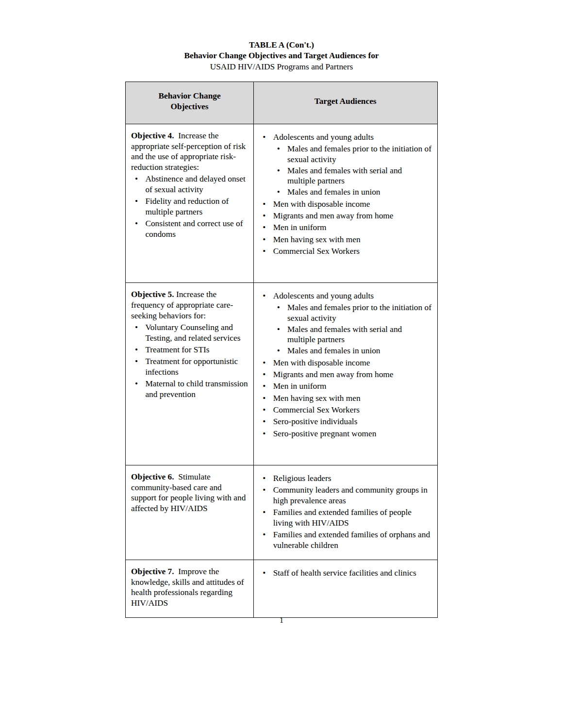TABLE A (Con't.)
Behavior Change Objectives and Target Audiences for
USAID HIV/AIDS Programs and Partners
| Behavior Change Objectives | Target Audiences |
| --- | --- |
| Objective 4. Increase the appropriate self-perception of risk and the use of appropriate risk-reduction strategies: Abstinence and delayed onset of sexual activity Fidelity and reduction of multiple partners Consistent and correct use of condoms | Adolescents and young adults Males and females prior to the initiation of sexual activity Males and females with serial and multiple partners Males and females in union Men with disposable income Migrants and men away from home Men in uniform Men having sex with men Commercial Sex Workers |
| Objective 5. Increase the frequency of appropriate care-seeking behaviors for: Voluntary Counseling and Testing, and related services Treatment for STIs Treatment for opportunistic infections Maternal to child transmission and prevention | Adolescents and young adults Males and females prior to the initiation of sexual activity Males and females with serial and multiple partners Males and females in union Men with disposable income Migrants and men away from home Men in uniform Men having sex with men Commercial Sex Workers Sero-positive individuals Sero-positive pregnant women |
| Objective 6. Stimulate community-based care and support for people living with and affected by HIV/AIDS | Religious leaders Community leaders and community groups in high prevalence areas Families and extended families of people living with HIV/AIDS Families and extended families of orphans and vulnerable children |
| Objective 7. Improve the knowledge, skills and attitudes of health professionals regarding HIV/AIDS | Staff of health service facilities and clinics |
1